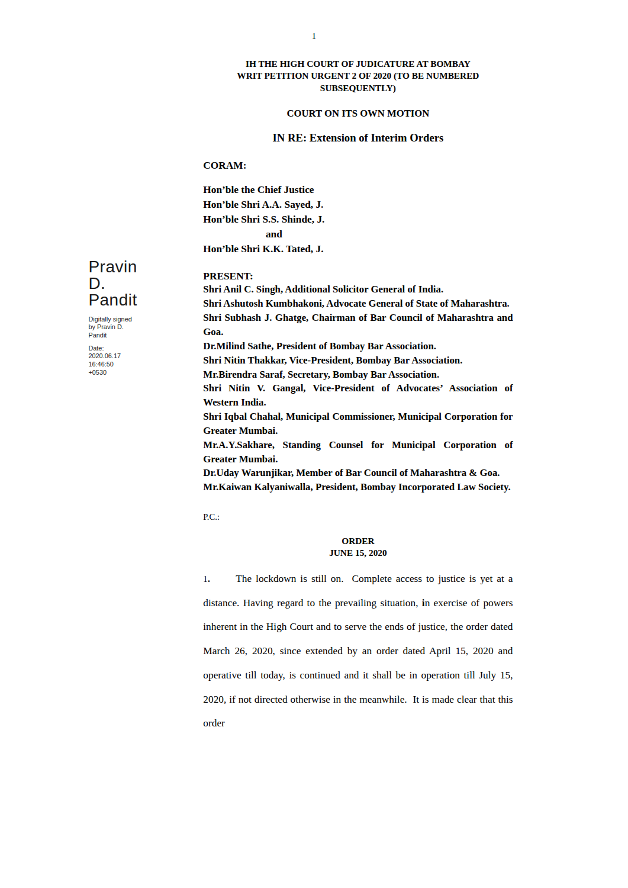1
Pravin
D.
Pandit
Digitally signed
by Pravin D.
Pandit
Date:
2020.06.17
16:46:50
+0530
IH THE HIGH COURT OF JUDICATURE AT BOMBAY WRIT PETITION URGENT 2 OF 2020 (TO BE NUMBERED SUBSEQUENTLY)
COURT ON ITS OWN MOTION
IN RE: Extension of Interim Orders
CORAM:
Hon’ble the Chief Justice
Hon’ble Shri A.A. Sayed, J.
Hon’ble Shri S.S. Shinde, J.
and Hon’ble Shri K.K. Tated, J.
PRESENT:
Shri Anil C. Singh, Additional Solicitor General of India.
Shri Ashutosh Kumbhakoni, Advocate General of State of Maharashtra.
Shri Subhash J. Ghatge, Chairman of Bar Council of Maharashtra and Goa.
Dr.Milind Sathe, President of Bombay Bar Association.
Shri Nitin Thakkar, Vice-President, Bombay Bar Association.
Mr.Birendra Saraf, Secretary, Bombay Bar Association.
Shri Nitin V. Gangal, Vice-President of Advocates’ Association of Western India.
Shri Iqbal Chahal, Municipal Commissioner, Municipal Corporation for Greater Mumbai.
Mr.A.Y.Sakhare, Standing Counsel for Municipal Corporation of Greater Mumbai.
Dr.Uday Warunjikar, Member of Bar Council of Maharashtra & Goa.
Mr.Kaiwan Kalyaniwalla, President, Bombay Incorporated Law Society.
P.C.:
ORDER
JUNE 15, 2020
1. The lockdown is still on. Complete access to justice is yet at a distance. Having regard to the prevailing situation, in exercise of powers inherent in the High Court and to serve the ends of justice, the order dated March 26, 2020, since extended by an order dated April 15, 2020 and operative till today, is continued and it shall be in operation till July 15, 2020, if not directed otherwise in the meanwhile. It is made clear that this order